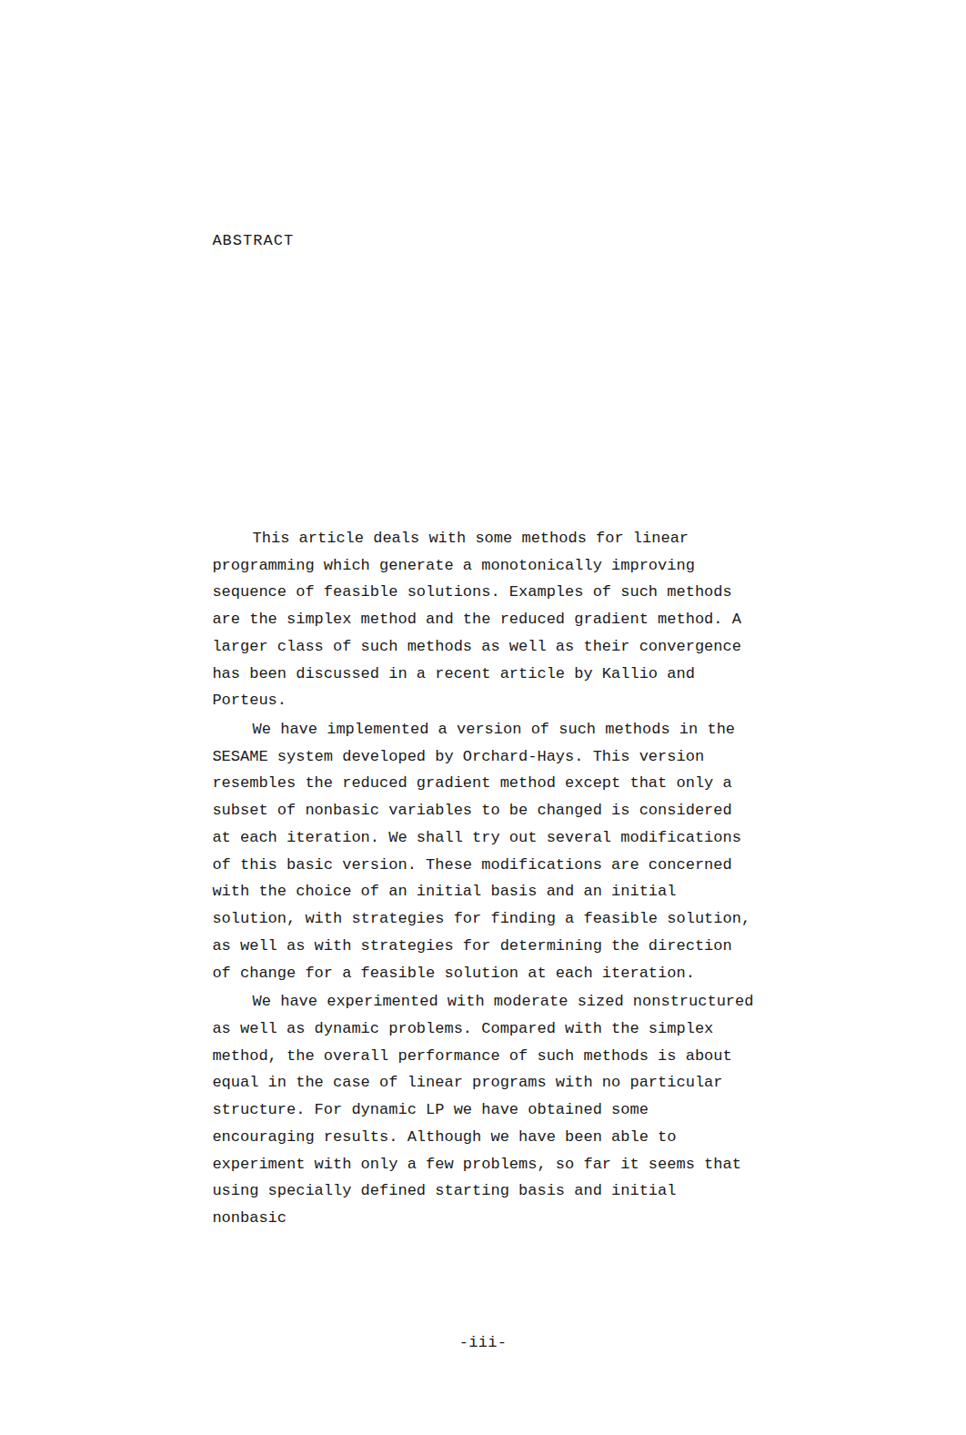ABSTRACT
This article deals with some methods for linear programming which generate a monotonically improving sequence of feasible solutions. Examples of such methods are the simplex method and the reduced gradient method. A larger class of such methods as well as their convergence has been discussed in a recent article by Kallio and Porteus.
We have implemented a version of such methods in the SESAME system developed by Orchard-Hays. This version resembles the reduced gradient method except that only a subset of nonbasic variables to be changed is considered at each iteration. We shall try out several modifications of this basic version. These modifications are concerned with the choice of an initial basis and an initial solution, with strategies for finding a feasible solution, as well as with strategies for determining the direction of change for a feasible solution at each iteration.
We have experimented with moderate sized nonstructured as well as dynamic problems. Compared with the simplex method, the overall performance of such methods is about equal in the case of linear programs with no particular structure. For dynamic LP we have obtained some encouraging results. Although we have been able to experiment with only a few problems, so far it seems that using specially defined starting basis and initial nonbasic
-iii-